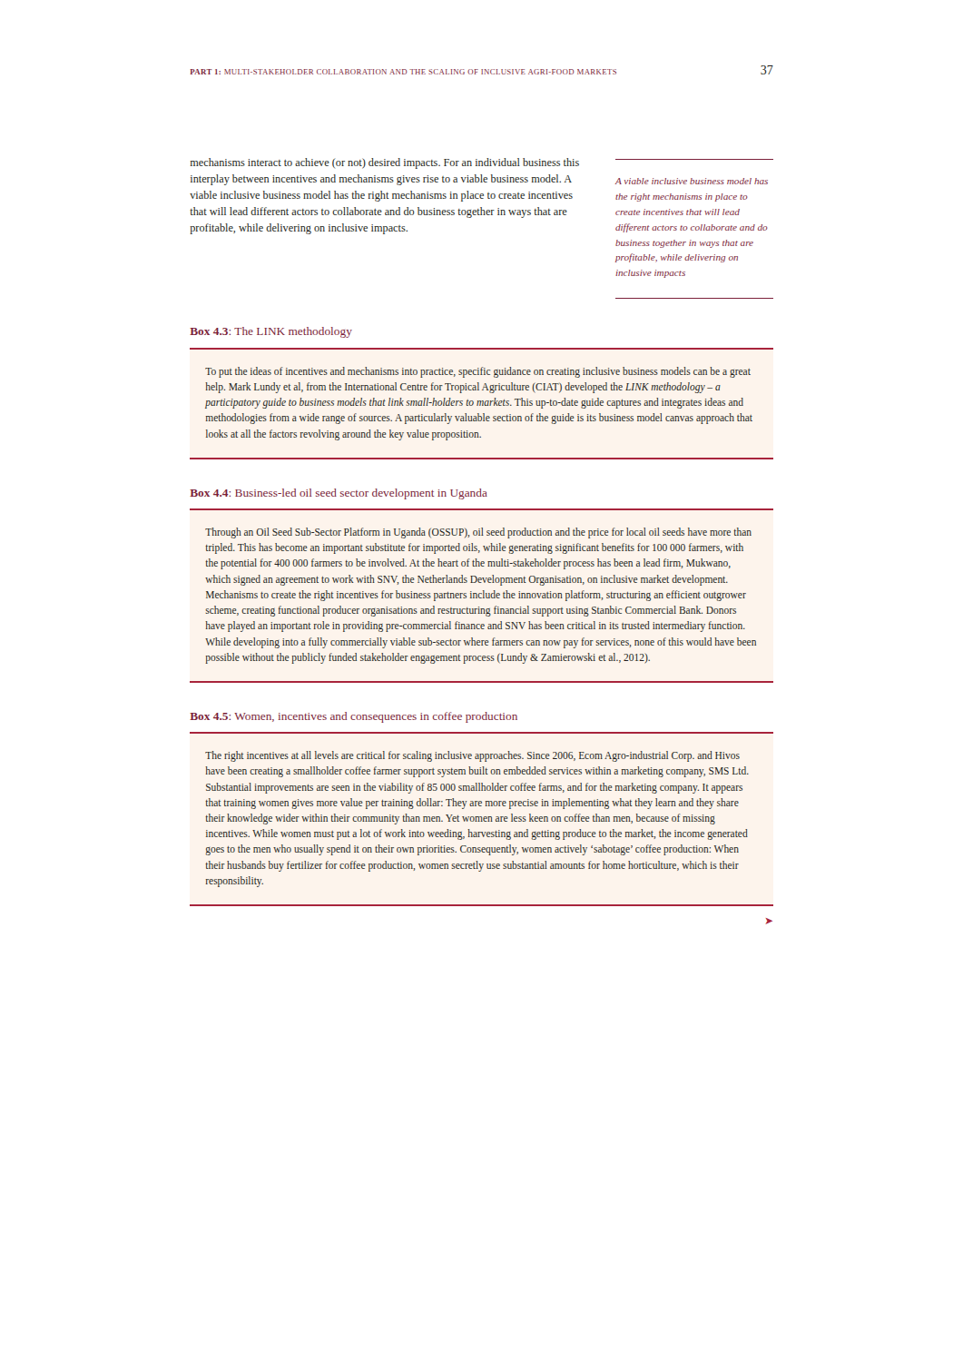PART 1: Multi-stakeholder collaboration and the scaling of inclusive agri-food markets
37
mechanisms interact to achieve (or not) desired impacts. For an individual business this interplay between incentives and mechanisms gives rise to a viable business model. A viable inclusive business model has the right mechanisms in place to create incentives that will lead different actors to collaborate and do business together in ways that are profitable, while delivering on inclusive impacts.
A viable inclusive business model has the right mechanisms in place to create incentives that will lead different actors to collaborate and do business together in ways that are profitable, while delivering on inclusive impacts
Box 4.3: The LINK methodology
To put the ideas of incentives and mechanisms into practice, specific guidance on creating inclusive business models can be a great help. Mark Lundy et al, from the International Centre for Tropical Agriculture (CIAT) developed the LINK methodology – a participatory guide to business models that link small-holders to markets. This up-to-date guide captures and integrates ideas and methodologies from a wide range of sources. A particularly valuable section of the guide is its business model canvas approach that looks at all the factors revolving around the key value proposition.
Box 4.4: Business-led oil seed sector development in Uganda
Through an Oil Seed Sub-Sector Platform in Uganda (OSSUP), oil seed production and the price for local oil seeds have more than tripled. This has become an important substitute for imported oils, while generating significant benefits for 100 000 farmers, with the potential for 400 000 farmers to be involved. At the heart of the multi-stakeholder process has been a lead firm, Mukwano, which signed an agreement to work with SNV, the Netherlands Development Organisation, on inclusive market development. Mechanisms to create the right incentives for business partners include the innovation platform, structuring an efficient outgrower scheme, creating functional producer organisations and restructuring financial support using Stanbic Commercial Bank. Donors have played an important role in providing pre-commercial finance and SNV has been critical in its trusted intermediary function. While developing into a fully commercially viable sub-sector where farmers can now pay for services, none of this would have been possible without the publicly funded stakeholder engagement process (Lundy & Zamierowski et al., 2012).
Box 4.5: Women, incentives and consequences in coffee production
The right incentives at all levels are critical for scaling inclusive approaches. Since 2006, Ecom Agro-industrial Corp. and Hivos have been creating a smallholder coffee farmer support system built on embedded services within a marketing company, SMS Ltd. Substantial improvements are seen in the viability of 85 000 smallholder coffee farms, and for the marketing company. It appears that training women gives more value per training dollar: They are more precise in implementing what they learn and they share their knowledge wider within their community than men. Yet women are less keen on coffee than men, because of missing incentives. While women must put a lot of work into weeding, harvesting and getting produce to the market, the income generated goes to the men who usually spend it on their own priorities. Consequently, women actively ‘sabotage’ coffee production: When their husbands buy fertilizer for coffee production, women secretly use substantial amounts for home horticulture, which is their responsibility.
➤